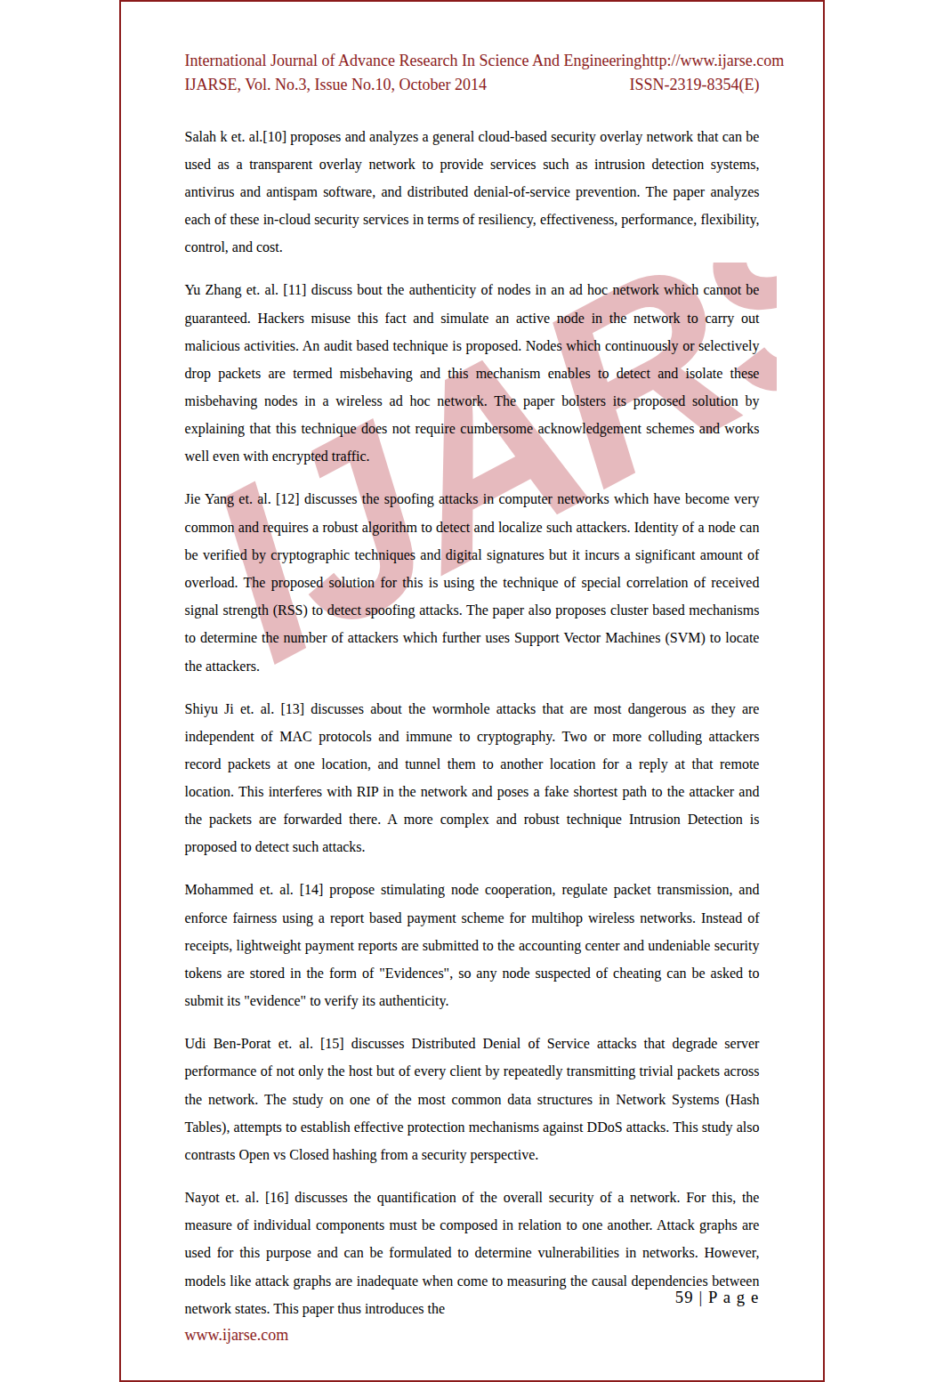International Journal of Advance Research In Science And Engineering http://www.ijarse.com
IJARSE, Vol. No.3, Issue No.10, October 2014 ISSN-2319-8354(E)
IJARSE
Salah k et. al.[10] proposes and analyzes a general cloud-based security overlay network that can be used as a transparent overlay network to provide services such as intrusion detection systems, antivirus and antispam software, and distributed denial-of-service prevention. The paper analyzes each of these in-cloud security services in terms of resiliency, effectiveness, performance, flexibility, control, and cost.
Yu Zhang et. al. [11] discuss bout the authenticity of nodes in an ad hoc network which cannot be guaranteed. Hackers misuse this fact and simulate an active node in the network to carry out malicious activities. An audit based technique is proposed. Nodes which continuously or selectively drop packets are termed misbehaving and this mechanism enables to detect and isolate these misbehaving nodes in a wireless ad hoc network. The paper bolsters its proposed solution by explaining that this technique does not require cumbersome acknowledgement schemes and works well even with encrypted traffic.
Jie Yang et. al. [12] discusses the spoofing attacks in computer networks which have become very common and requires a robust algorithm to detect and localize such attackers. Identity of a node can be verified by cryptographic techniques and digital signatures but it incurs a significant amount of overload. The proposed solution for this is using the technique of special correlation of received signal strength (RSS) to detect spoofing attacks. The paper also proposes cluster based mechanisms to determine the number of attackers which further uses Support Vector Machines (SVM) to locate the attackers.
Shiyu Ji et. al. [13] discusses about the wormhole attacks that are most dangerous as they are independent of MAC protocols and immune to cryptography. Two or more colluding attackers record packets at one location, and tunnel them to another location for a reply at that remote location. This interferes with RIP in the network and poses a fake shortest path to the attacker and the packets are forwarded there. A more complex and robust technique Intrusion Detection is proposed to detect such attacks.
Mohammed et. al. [14] propose stimulating node cooperation, regulate packet transmission, and enforce fairness using a report based payment scheme for multihop wireless networks. Instead of receipts, lightweight payment reports are submitted to the accounting center and undeniable security tokens are stored in the form of "Evidences", so any node suspected of cheating can be asked to submit its "evidence" to verify its authenticity.
Udi Ben-Porat et. al. [15] discusses Distributed Denial of Service attacks that degrade server performance of not only the host but of every client by repeatedly transmitting trivial packets across the network. The study on one of the most common data structures in Network Systems (Hash Tables), attempts to establish effective protection mechanisms against DDoS attacks. This study also contrasts Open vs Closed hashing from a security perspective.
Nayot et. al. [16] discusses the quantification of the overall security of a network. For this, the measure of individual components must be composed in relation to one another. Attack graphs are used for this purpose and can be formulated to determine vulnerabilities in networks. However, models like attack graphs are inadequate when come to measuring the causal dependencies between network states. This paper thus introduces the
59 | P a g e
www.ijarse.com